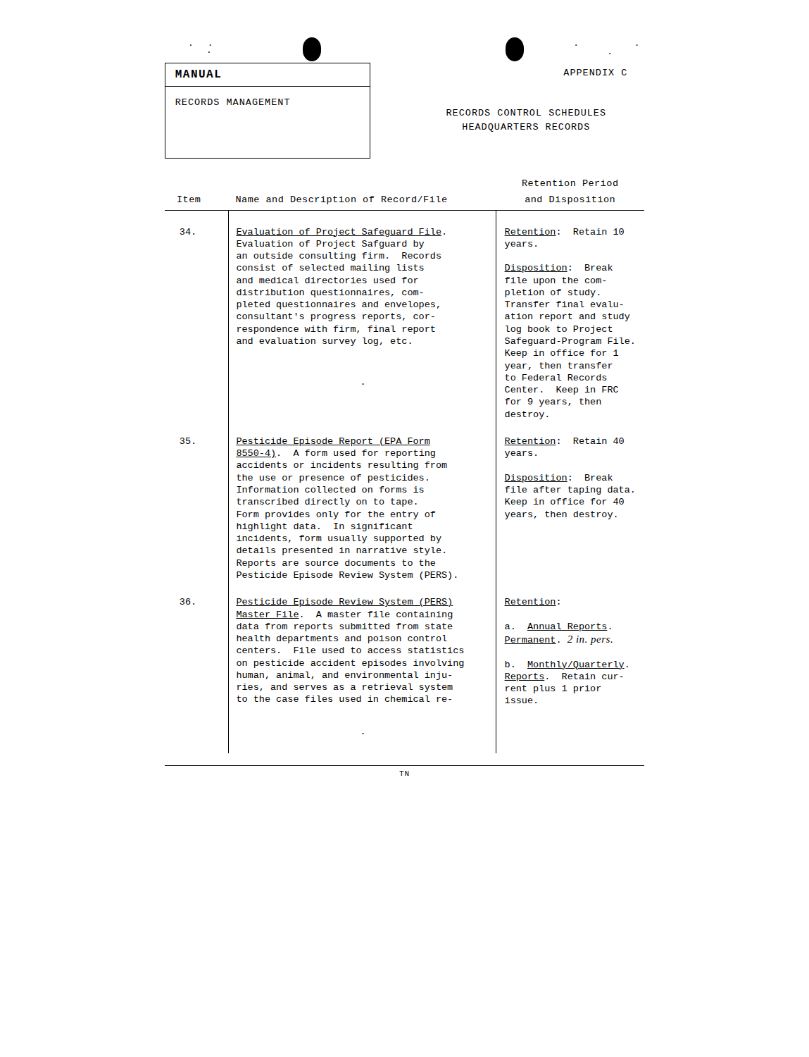. . . . . .
MANUAL
RECORDS MANAGEMENT
APPENDIX C
RECORDS CONTROL SCHEDULES
HEADQUARTERS RECORDS
| | | Retention Period |
| --- | --- | --- |
| Item | Name and Description of Record/File | and Disposition |
| 34. | Evaluation of Project Safeguard File . Evaluation of Project Safguard by an outside consulting firm. Records consist of selected mailing lists and medical directories used for distribution questionnaires, com- pleted questionnaires and envelopes, consultant's progress reports, cor- respondence with firm, final report and evaluation survey log, etc. . | Retention : Retain 10 years. Disposition : Break file upon the com- pletion of study. Transfer final evalu- ation report and study log book to Project Safeguard-Program File. Keep in office for 1 year, then transfer to Federal Records Center. Keep in FRC for 9 years, then destroy. |
| 35. | Pesticide Episode Report (EPA Form 8550-4) . A form used for reporting accidents or incidents resulting from the use or presence of pesticides. Information collected on forms is transcribed directly on to tape. Form provides only for the entry of highlight data. In significant incidents, form usually supported by details presented in narrative style. Reports are source documents to the Pesticide Episode Review System (PERS). | Retention : Retain 40 years. Disposition : Break file after taping data. Keep in office for 40 years, then destroy. |
| 36. | Pesticide Episode Review System (PERS) Master File . A master file containing data from reports submitted from state health departments and poison control centers. File used to access statistics on pesticide accident episodes involving human, animal, and environmental inju- ries, and serves as a retrieval system to the case files used in chemical re- . | Retention : a. Annual Reports . Permanent . 2 in. pers. b. Monthly/Quarterly . Reports . Retain cur- rent plus 1 prior issue. |
TN